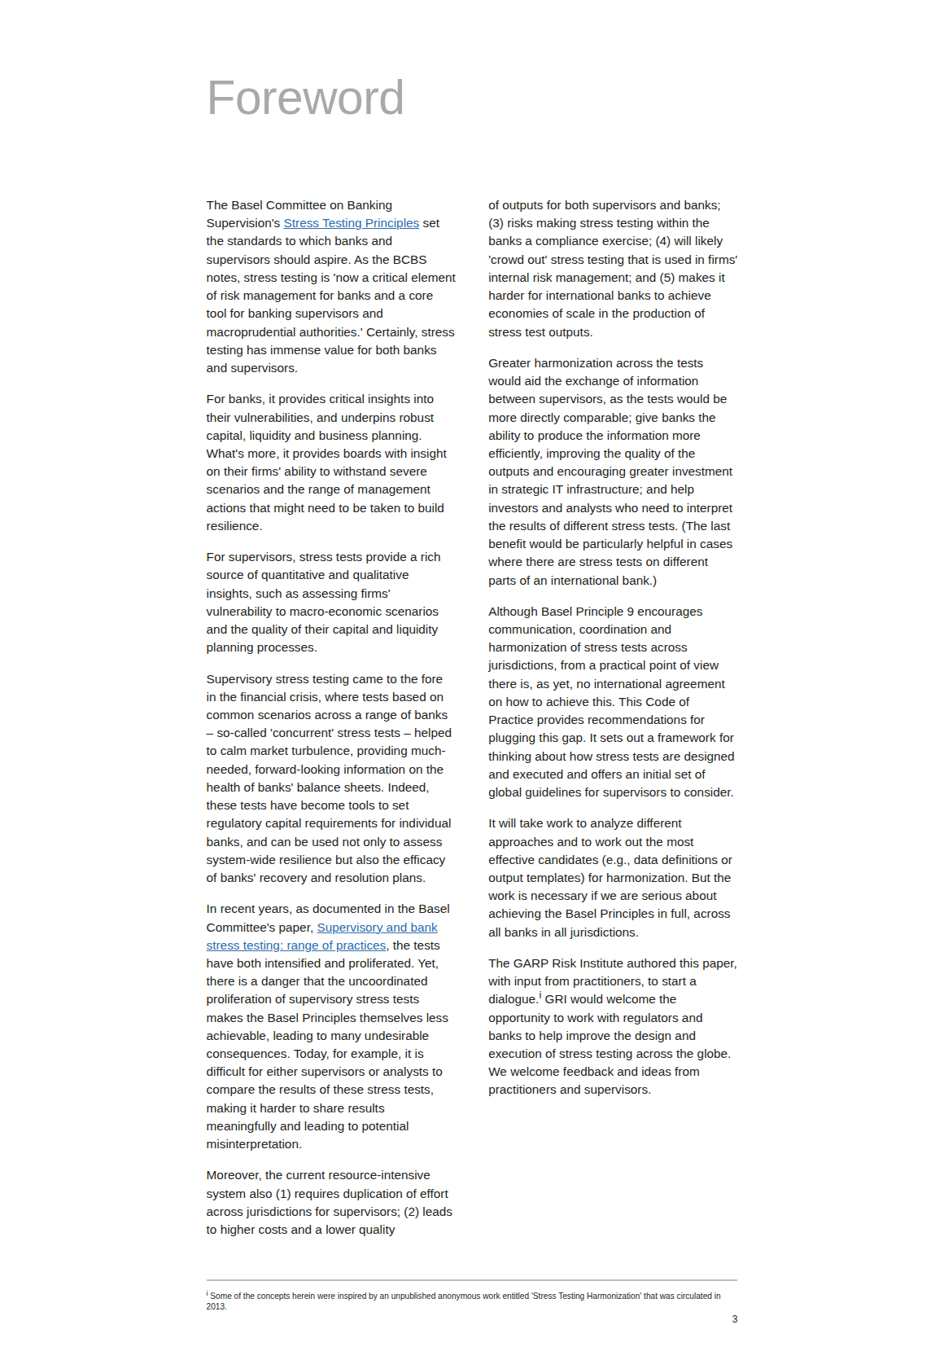Foreword
The Basel Committee on Banking Supervision's Stress Testing Principles set the standards to which banks and supervisors should aspire. As the BCBS notes, stress testing is 'now a critical element of risk management for banks and a core tool for banking supervisors and macroprudential authorities.' Certainly, stress testing has immense value for both banks and supervisors.
For banks, it provides critical insights into their vulnerabilities, and underpins robust capital, liquidity and business planning. What's more, it provides boards with insight on their firms' ability to withstand severe scenarios and the range of management actions that might need to be taken to build resilience.
For supervisors, stress tests provide a rich source of quantitative and qualitative insights, such as assessing firms' vulnerability to macro-economic scenarios and the quality of their capital and liquidity planning processes.
Supervisory stress testing came to the fore in the financial crisis, where tests based on common scenarios across a range of banks – so-called 'concurrent' stress tests – helped to calm market turbulence, providing much-needed, forward-looking information on the health of banks' balance sheets. Indeed, these tests have become tools to set regulatory capital requirements for individual banks, and can be used not only to assess system-wide resilience but also the efficacy of banks' recovery and resolution plans.
In recent years, as documented in the Basel Committee's paper, Supervisory and bank stress testing: range of practices, the tests have both intensified and proliferated. Yet, there is a danger that the uncoordinated proliferation of supervisory stress tests makes the Basel Principles themselves less achievable, leading to many undesirable consequences. Today, for example, it is difficult for either supervisors or analysts to compare the results of these stress tests, making it harder to share results meaningfully and leading to potential misinterpretation.
Moreover, the current resource-intensive system also (1) requires duplication of effort across jurisdictions for supervisors; (2) leads to higher costs and a lower quality
of outputs for both supervisors and banks; (3) risks making stress testing within the banks a compliance exercise; (4) will likely 'crowd out' stress testing that is used in firms' internal risk management; and (5) makes it harder for international banks to achieve economies of scale in the production of stress test outputs.
Greater harmonization across the tests would aid the exchange of information between supervisors, as the tests would be more directly comparable; give banks the ability to produce the information more efficiently, improving the quality of the outputs and encouraging greater investment in strategic IT infrastructure; and help investors and analysts who need to interpret the results of different stress tests. (The last benefit would be particularly helpful in cases where there are stress tests on different parts of an international bank.)
Although Basel Principle 9 encourages communication, coordination and harmonization of stress tests across jurisdictions, from a practical point of view there is, as yet, no international agreement on how to achieve this. This Code of Practice provides recommendations for plugging this gap. It sets out a framework for thinking about how stress tests are designed and executed and offers an initial set of global guidelines for supervisors to consider.
It will take work to analyze different approaches and to work out the most effective candidates (e.g., data definitions or output templates) for harmonization. But the work is necessary if we are serious about achieving the Basel Principles in full, across all banks in all jurisdictions.
The GARP Risk Institute authored this paper, with input from practitioners, to start a dialogue.i GRI would welcome the opportunity to work with regulators and banks to help improve the design and execution of stress testing across the globe. We welcome feedback and ideas from practitioners and supervisors.
i Some of the concepts herein were inspired by an unpublished anonymous work entitled 'Stress Testing Harmonization' that was circulated in 2013.
3